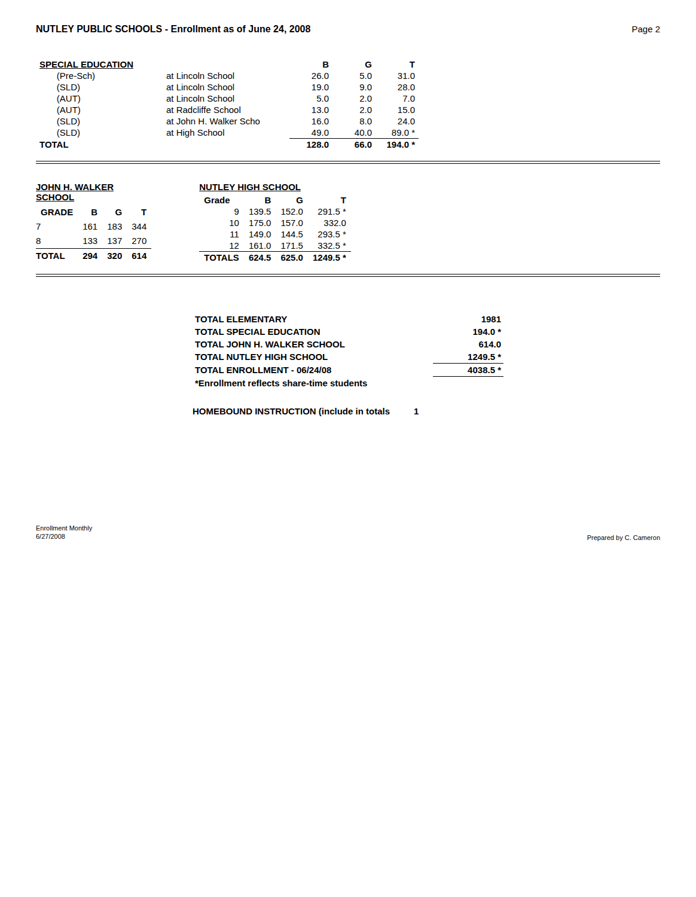NUTLEY PUBLIC SCHOOLS - Enrollment as of June 24, 2008
Page 2
| SPECIAL EDUCATION | | B | G | T |
| | (Pre-Sch) | at Lincoln School | 26.0 | 5.0 | 31.0 |
| | (SLD) | at Lincoln School | 19.0 | 9.0 | 28.0 |
| | (AUT) | at Lincoln School | 5.0 | 2.0 | 7.0 |
| | (AUT) | at Radcliffe School | 13.0 | 2.0 | 15.0 |
| | (SLD) | at John H. Walker Scho | 16.0 | 8.0 | 24.0 |
| | (SLD) | at High School | 49.0 | 40.0 | 89.0 * |
| TOTAL | 128.0 | 66.0 | 194.0 * |
JOHN H. WALKER SCHOOL
| GRADE | B | G | T |
| --- | --- | --- | --- |
| 7 | 161 | 183 | 344 |
| 8 | 133 | 137 | 270 |
| TOTAL | 294 | 320 | 614 |
NUTLEY HIGH SCHOOL
| Grade | B | G | T |
| --- | --- | --- | --- |
| 9 | 139.5 | 152.0 | 291.5 * |
| 10 | 175.0 | 157.0 | 332.0 |
| 11 | 149.0 | 144.5 | 293.5 * |
| 12 | 161.0 | 171.5 | 332.5 * |
| TOTALS | 624.5 | 625.0 | 1249.5 * |
| TOTAL ELEMENTARY | 1981 |
| TOTAL SPECIAL EDUCATION | 194.0 * |
| TOTAL JOHN H. WALKER SCHOOL | 614.0 |
| TOTAL NUTLEY HIGH SCHOOL | 1249.5 * |
| TOTAL ENROLLMENT - 06/24/08 | 4038.5 * |
| *Enrollment reflects share-time students |
HOMEBOUND INSTRUCTION (include in totals1
Enrollment Monthly
6/27/2008
Prepared by C. Cameron